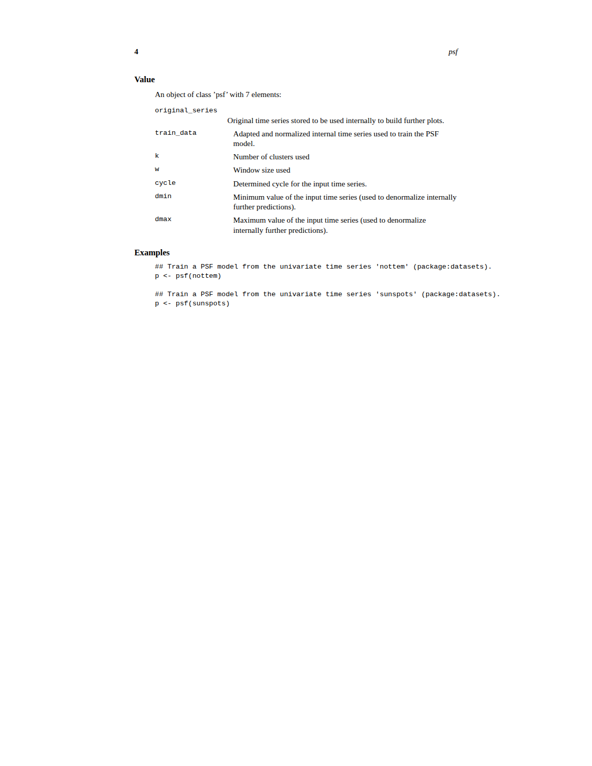4 psf
Value
An object of class ’psf’ with 7 elements:
original_series
Original time series stored to be used internally to build further plots.
| train_data | Adapted and normalized internal time series used to train the PSF model. |
| k | Number of clusters used |
| w | Window size used |
| cycle | Determined cycle for the input time series. |
| dmin | Minimum value of the input time series (used to denormalize internally further predictions). |
| dmax | Maximum value of the input time series (used to denormalize internally further predictions). |
Examples
## Train a PSF model from the univariate time series 'nottem' (package:datasets).
p <- psf(nottem)

## Train a PSF model from the univariate time series 'sunspots' (package:datasets).
p <- psf(sunspots)